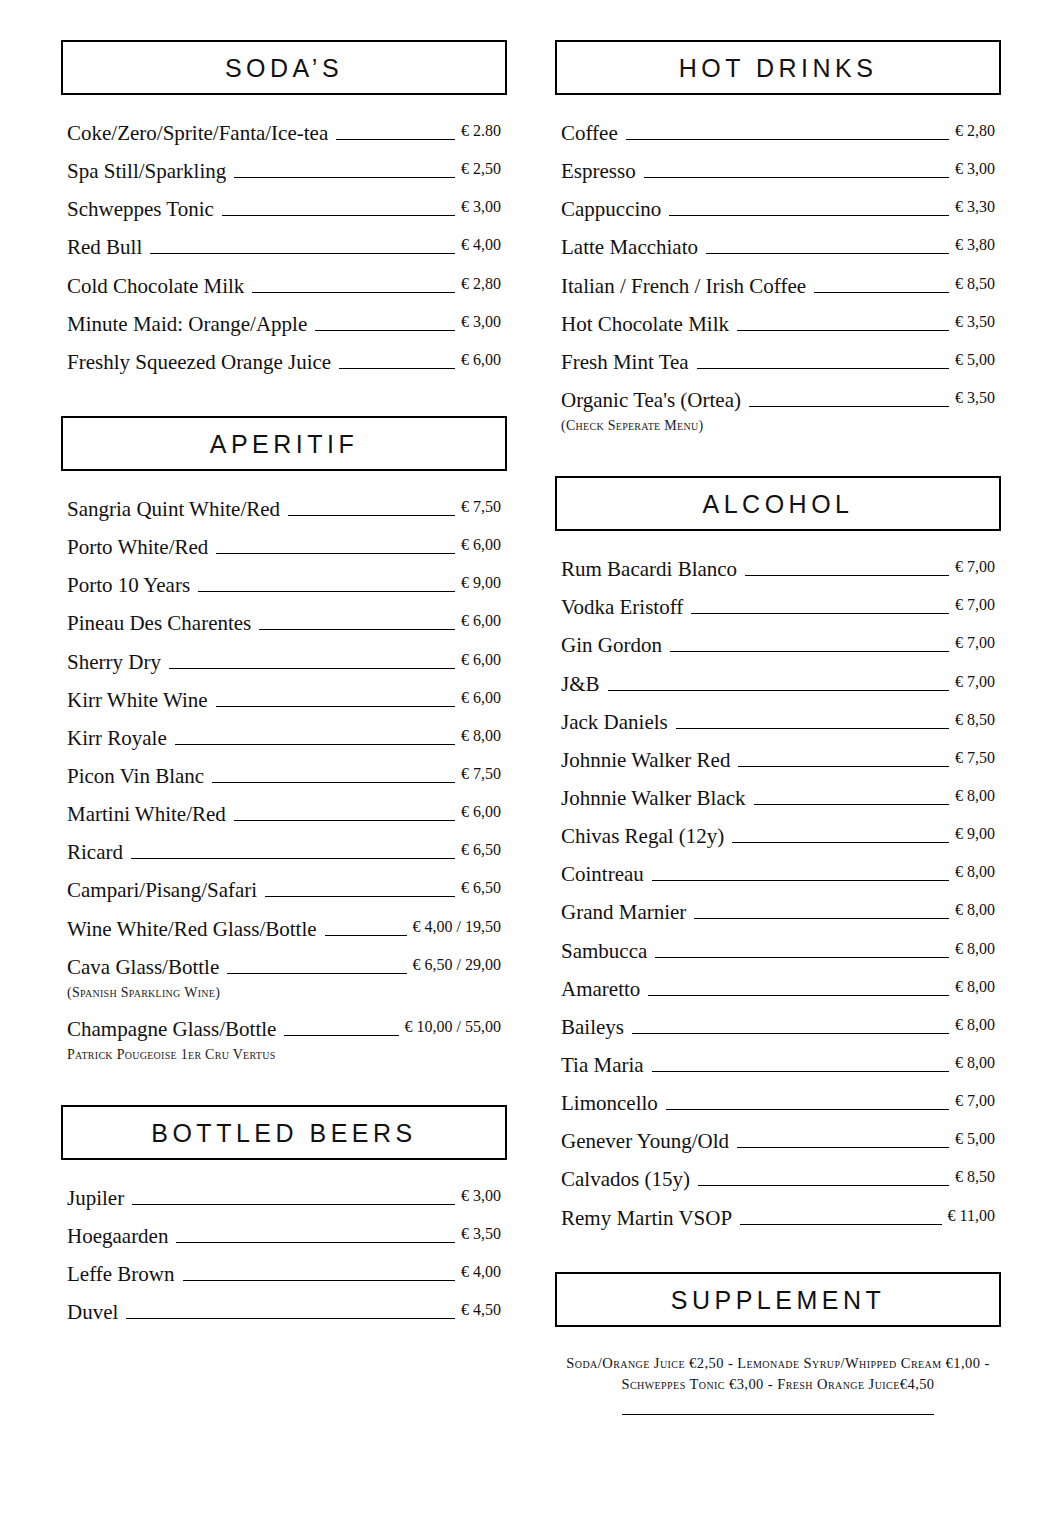Soda’s
Coke/Zero/Sprite/Fanta/Ice-tea € 2.80
Spa Still/Sparkling € 2,50
Schweppes Tonic € 3,00
Red Bull € 4,00
Cold Chocolate Milk € 2,80
Minute Maid: Orange/Apple € 3,00
Freshly Squeezed Orange Juice € 6,00
Aperitif
Sangria Quint White/Red € 7,50
Porto White/Red € 6,00
Porto 10 Years € 9,00
Pineau Des Charentes € 6,00
Sherry Dry € 6,00
Kirr White Wine € 6,00
Kirr Royale € 8,00
Picon Vin Blanc € 7,50
Martini White/Red € 6,00
Ricard € 6,50
Campari/Pisang/Safari € 6,50
Wine White/Red Glass/Bottle € 4,00 / 19,50
Cava Glass/Bottle € 6,50 / 29,00
(Spanish Sparkling Wine)
Champagne Glass/Bottle € 10,00 / 55,00
Patrick Pougeoise 1er Cru Vertus
Bottled Beers
Jupiler € 3,00
Hoegaarden € 3,50
Leffe Brown € 4,00
Duvel € 4,50
Hot Drinks
Coffee € 2,80
Espresso € 3,00
Cappuccino € 3,30
Latte Macchiato € 3,80
Italian / French / Irish Coffee € 8,50
Hot Chocolate Milk € 3,50
Fresh Mint Tea € 5,00
Organic Tea's (Ortea) € 3,50
(Check Seperate Menu)
Alcohol
Rum Bacardi Blanco € 7,00
Vodka Eristoff € 7,00
Gin Gordon € 7,00
J&B € 7,00
Jack Daniels € 8,50
Johnnie Walker Red € 7,50
Johnnie Walker Black € 8,00
Chivas Regal (12y) € 9,00
Cointreau € 8,00
Grand Marnier € 8,00
Sambucca € 8,00
Amaretto € 8,00
Baileys € 8,00
Tia Maria € 8,00
Limoncello € 7,00
Genever Young/Old € 5,00
Calvados (15y) € 8,50
Remy Martin VSOP € 11,00
Supplement
Soda/Orange Juice €2,50 - Lemonade Syrup/Whipped Cream €1,00 -
Schweppes Tonic €3,00 - Fresh Orange Juice€4,50